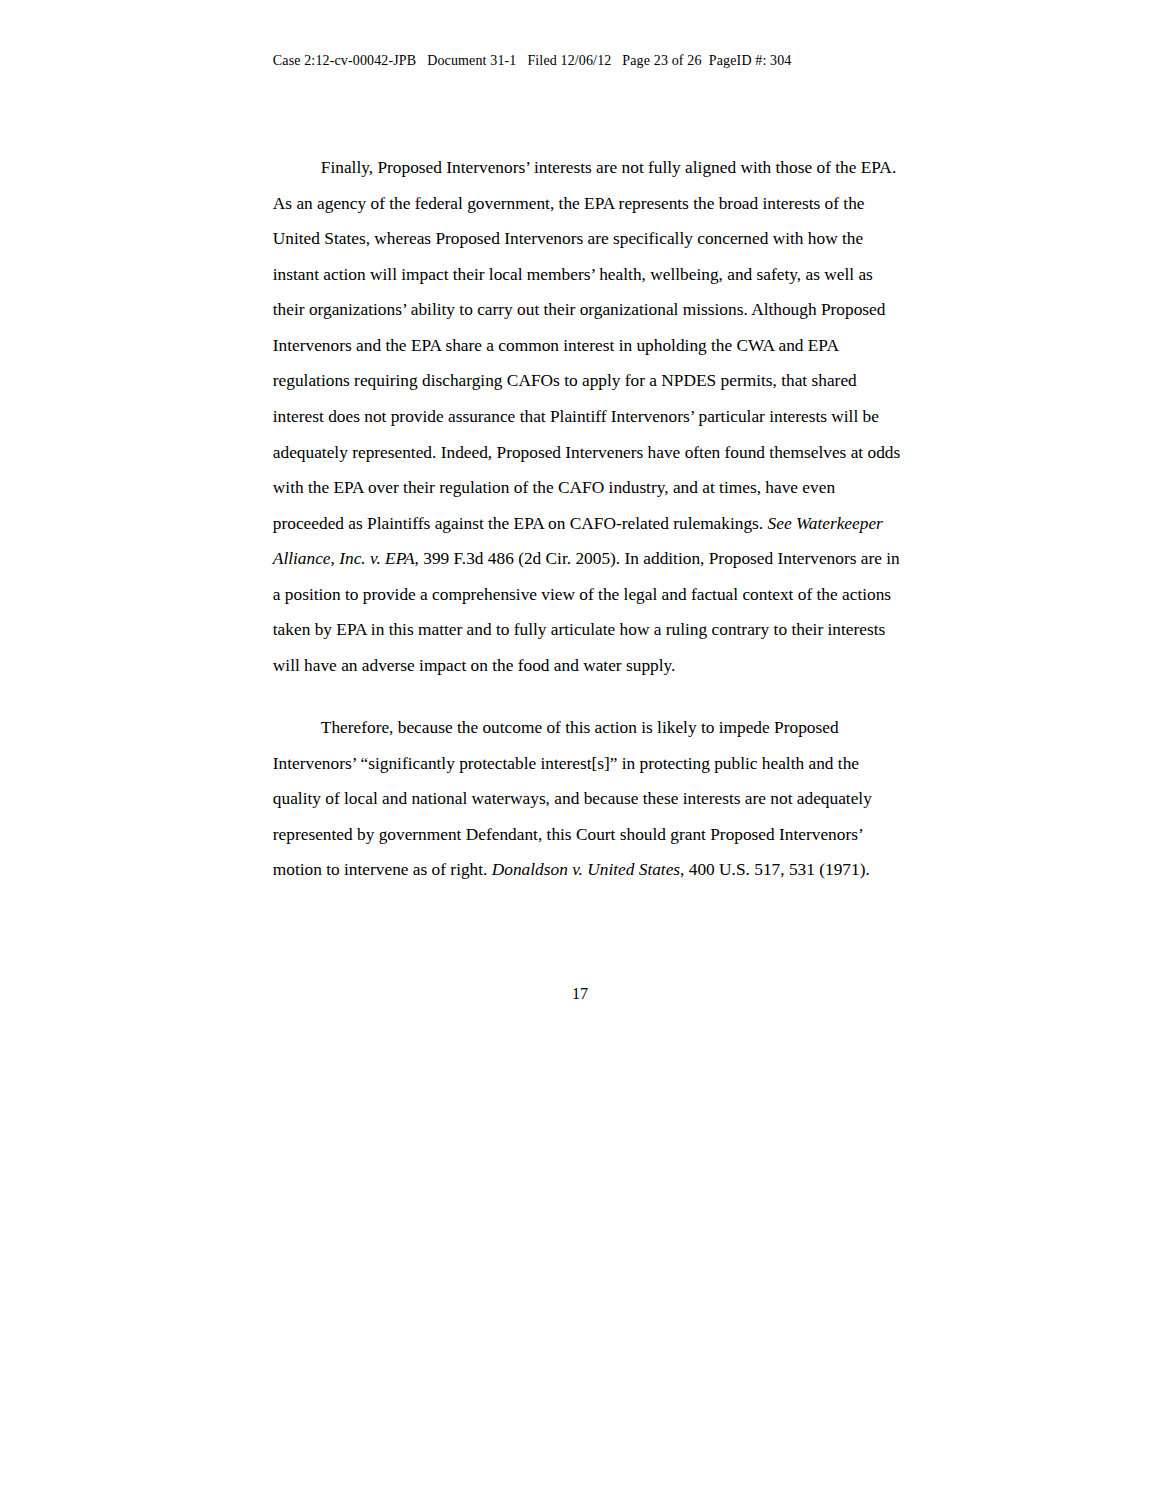Case 2:12-cv-00042-JPB Document 31-1 Filed 12/06/12 Page 23 of 26 PageID #: 304
Finally, Proposed Intervenors’ interests are not fully aligned with those of the EPA. As an agency of the federal government, the EPA represents the broad interests of the United States, whereas Proposed Intervenors are specifically concerned with how the instant action will impact their local members’ health, wellbeing, and safety, as well as their organizations’ ability to carry out their organizational missions. Although Proposed Intervenors and the EPA share a common interest in upholding the CWA and EPA regulations requiring discharging CAFOs to apply for a NPDES permits, that shared interest does not provide assurance that Plaintiff Intervenors’ particular interests will be adequately represented. Indeed, Proposed Interveners have often found themselves at odds with the EPA over their regulation of the CAFO industry, and at times, have even proceeded as Plaintiffs against the EPA on CAFO-related rulemakings. See Waterkeeper Alliance, Inc. v. EPA, 399 F.3d 486 (2d Cir. 2005). In addition, Proposed Intervenors are in a position to provide a comprehensive view of the legal and factual context of the actions taken by EPA in this matter and to fully articulate how a ruling contrary to their interests will have an adverse impact on the food and water supply.
Therefore, because the outcome of this action is likely to impede Proposed Intervenors’ “significantly protectable interest[s]” in protecting public health and the quality of local and national waterways, and because these interests are not adequately represented by government Defendant, this Court should grant Proposed Intervenors’ motion to intervene as of right. Donaldson v. United States, 400 U.S. 517, 531 (1971).
17